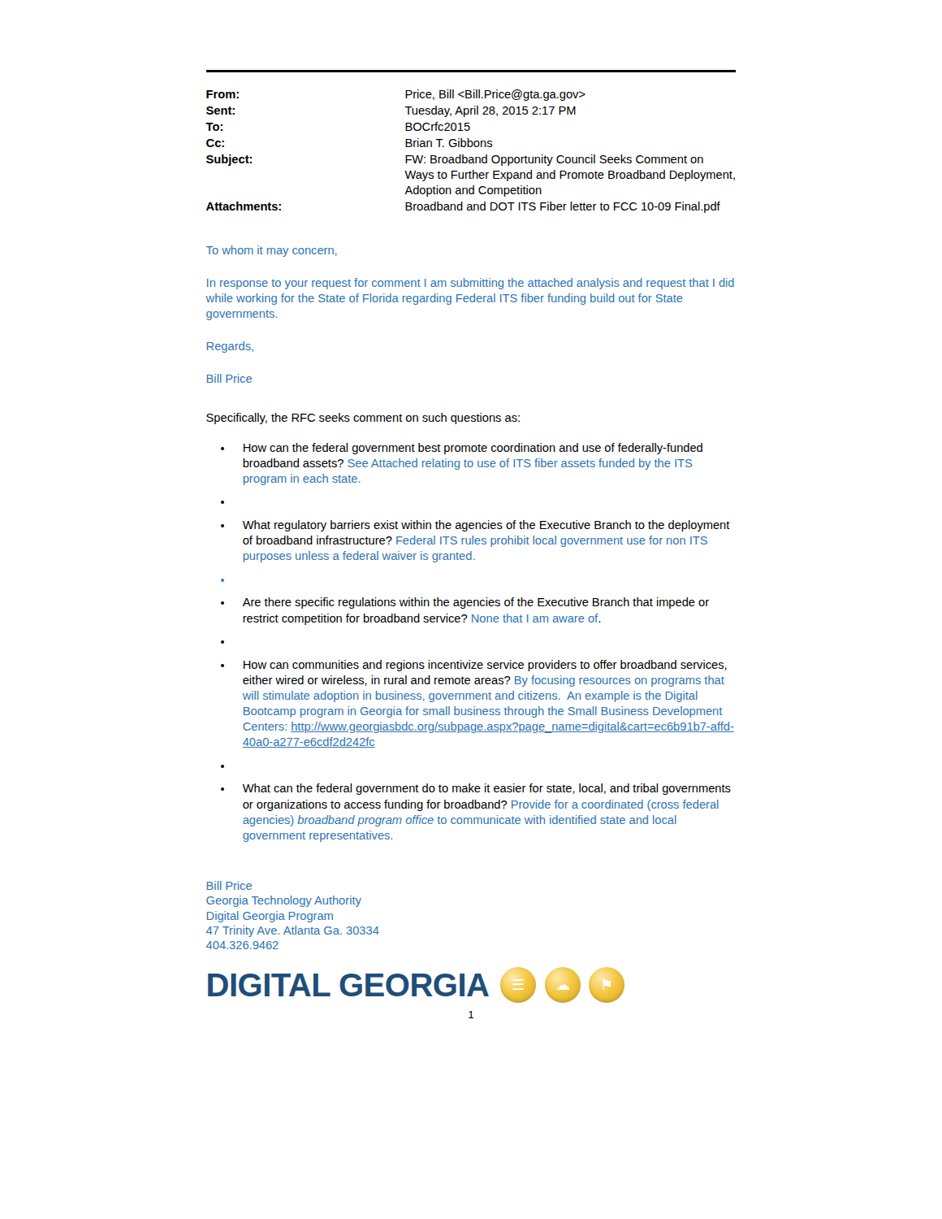| From: | Price, Bill <Bill.Price@gta.ga.gov> |
| Sent: | Tuesday, April 28, 2015 2:17 PM |
| To: | BOCrfc2015 |
| Cc: | Brian T. Gibbons |
| Subject: | FW: Broadband Opportunity Council Seeks Comment on Ways to Further Expand and Promote Broadband Deployment, Adoption and Competition |
| Attachments: | Broadband and DOT ITS Fiber letter to FCC 10-09 Final.pdf |
To whom it may concern,
In response to your request for comment I am submitting the attached analysis and request that I did while working for the State of Florida regarding Federal ITS fiber funding build out for State governments.
Regards,
Bill Price
Specifically, the RFC seeks comment on such questions as:
How can the federal government best promote coordination and use of federally-funded broadband assets? See Attached relating to use of ITS fiber assets funded by the ITS program in each state.
What regulatory barriers exist within the agencies of the Executive Branch to the deployment of broadband infrastructure? Federal ITS rules prohibit local government use for non ITS purposes unless a federal waiver is granted.
Are there specific regulations within the agencies of the Executive Branch that impede or restrict competition for broadband service? None that I am aware of.
How can communities and regions incentivize service providers to offer broadband services, either wired or wireless, in rural and remote areas? By focusing resources on programs that will stimulate adoption in business, government and citizens. An example is the Digital Bootcamp program in Georgia for small business through the Small Business Development Centers: http://www.georgiasbdc.org/subpage.aspx?page_name=digital&cart=ec6b91b7-affd-40a0-a277-e6cdf2d242fc
What can the federal government do to make it easier for state, local, and tribal governments or organizations to access funding for broadband? Provide for a coordinated (cross federal agencies) broadband program office to communicate with identified state and local government representatives.
Bill Price
Georgia Technology Authority
Digital Georgia Program
47 Trinity Ave. Atlanta Ga. 30334
404.326.9462
DIGITAL GEORGIA ☰ ☁ ⚑
1